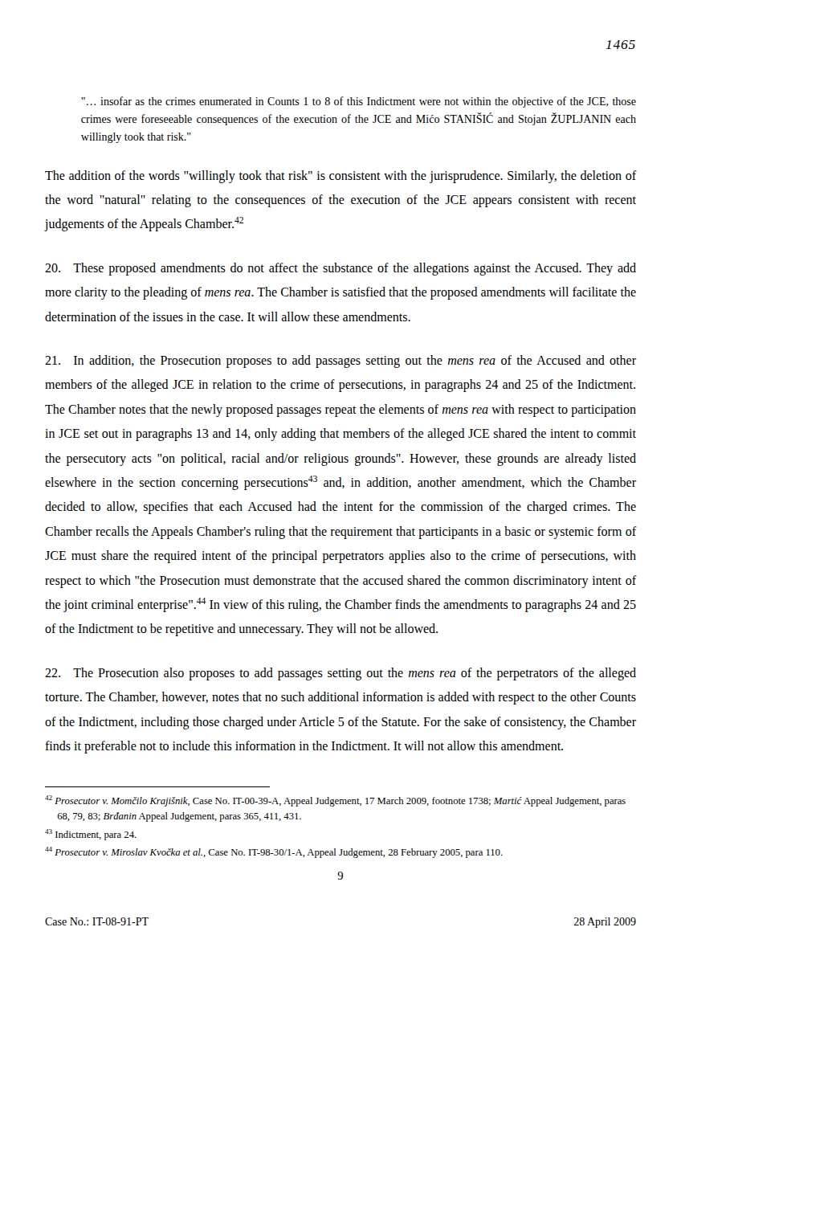1465
"… insofar as the crimes enumerated in Counts 1 to 8 of this Indictment were not within the objective of the JCE, those crimes were foreseeable consequences of the execution of the JCE and Mićo STANIŠIĆ and Stojan ŽUPLJANIN each willingly took that risk."
The addition of the words "willingly took that risk" is consistent with the jurisprudence. Similarly, the deletion of the word "natural" relating to the consequences of the execution of the JCE appears consistent with recent judgements of the Appeals Chamber.42
20. These proposed amendments do not affect the substance of the allegations against the Accused. They add more clarity to the pleading of mens rea. The Chamber is satisfied that the proposed amendments will facilitate the determination of the issues in the case. It will allow these amendments.
21. In addition, the Prosecution proposes to add passages setting out the mens rea of the Accused and other members of the alleged JCE in relation to the crime of persecutions, in paragraphs 24 and 25 of the Indictment. The Chamber notes that the newly proposed passages repeat the elements of mens rea with respect to participation in JCE set out in paragraphs 13 and 14, only adding that members of the alleged JCE shared the intent to commit the persecutory acts "on political, racial and/or religious grounds". However, these grounds are already listed elsewhere in the section concerning persecutions43 and, in addition, another amendment, which the Chamber decided to allow, specifies that each Accused had the intent for the commission of the charged crimes. The Chamber recalls the Appeals Chamber's ruling that the requirement that participants in a basic or systemic form of JCE must share the required intent of the principal perpetrators applies also to the crime of persecutions, with respect to which "the Prosecution must demonstrate that the accused shared the common discriminatory intent of the joint criminal enterprise".44 In view of this ruling, the Chamber finds the amendments to paragraphs 24 and 25 of the Indictment to be repetitive and unnecessary. They will not be allowed.
22. The Prosecution also proposes to add passages setting out the mens rea of the perpetrators of the alleged torture. The Chamber, however, notes that no such additional information is added with respect to the other Counts of the Indictment, including those charged under Article 5 of the Statute. For the sake of consistency, the Chamber finds it preferable not to include this information in the Indictment. It will not allow this amendment.
42 Prosecutor v. Momčilo Krajišnik, Case No. IT-00-39-A, Appeal Judgement, 17 March 2009, footnote 1738; Martić Appeal Judgement, paras 68, 79, 83; Brđanin Appeal Judgement, paras 365, 411, 431.
43 Indictment, para 24.
44 Prosecutor v. Miroslav Kvočka et al., Case No. IT-98-30/1-A, Appeal Judgement, 28 February 2005, para 110.
9
Case No.: IT-08-91-PT 28 April 2009